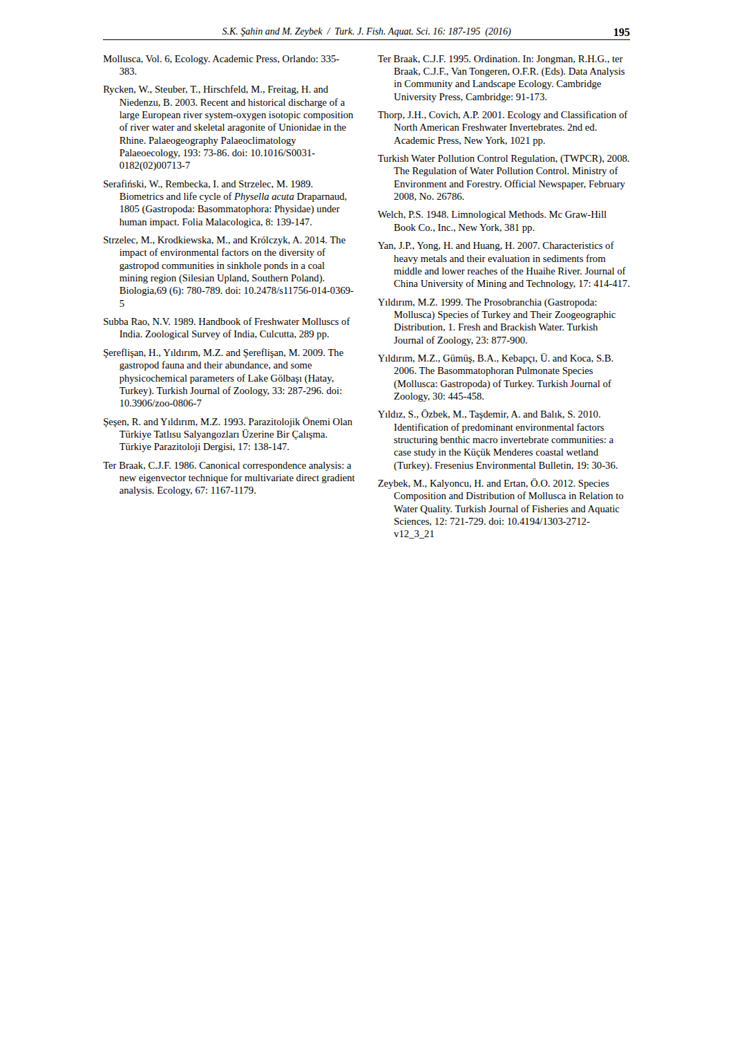S.K. Şahin and M. Zeybek / Turk. J. Fish. Aquat. Sci. 16: 187-195 (2016) 195
Mollusca, Vol. 6, Ecology. Academic Press, Orlando: 335-383.
Rycken, W., Steuber, T., Hirschfeld, M., Freitag, H. and Niedenzu, B. 2003. Recent and historical discharge of a large European river system-oxygen isotopic composition of river water and skeletal aragonite of Unionidae in the Rhine. Palaeogeography Palaeoclimatology Palaeoecology, 193: 73-86. doi: 10.1016/S0031-0182(02)00713-7
Serafiński, W., Rembecka, I. and Strzelec, M. 1989. Biometrics and life cycle of Physella acuta Draparnaud, 1805 (Gastropoda: Basommatophora: Physidae) under human impact. Folia Malacologica, 8: 139-147.
Strzelec, M., Krodkiewska, M., and Królczyk, A. 2014. The impact of environmental factors on the diversity of gastropod communities in sinkhole ponds in a coal mining region (Silesian Upland, Southern Poland). Biologia,69 (6): 780-789. doi: 10.2478/s11756-014-0369-5
Subba Rao, N.V. 1989. Handbook of Freshwater Molluscs of India. Zoological Survey of India, Culcutta, 289 pp.
Şereflişan, H., Yıldırım, M.Z. and Şereflişan, M. 2009. The gastropod fauna and their abundance, and some physicochemical parameters of Lake Gölbaşı (Hatay, Turkey). Turkish Journal of Zoology, 33: 287-296. doi: 10.3906/zoo-0806-7
Şeşen, R. and Yıldırım, M.Z. 1993. Parazitolojik Önemi Olan Türkiye Tatlısu Salyangozları Üzerine Bir Çalışma. Türkiye Parazitoloji Dergisi, 17: 138-147.
Ter Braak, C.J.F. 1986. Canonical correspondence analysis: a new eigenvector technique for multivariate direct gradient analysis. Ecology, 67: 1167-1179.
Ter Braak, C.J.F. 1995. Ordination. In: Jongman, R.H.G., ter Braak, C.J.F., Van Tongeren, O.F.R. (Eds). Data Analysis in Community and Landscape Ecology. Cambridge University Press, Cambridge: 91-173.
Thorp, J.H., Covich, A.P. 2001. Ecology and Classification of North American Freshwater Invertebrates. 2nd ed. Academic Press, New York, 1021 pp.
Turkish Water Pollution Control Regulation, (TWPCR), 2008. The Regulation of Water Pollution Control. Ministry of Environment and Forestry. Official Newspaper, February 2008, No. 26786.
Welch, P.S. 1948. Limnological Methods. Mc Graw-Hill Book Co., Inc., New York, 381 pp.
Yan, J.P., Yong, H. and Huang, H. 2007. Characteristics of heavy metals and their evaluation in sediments from middle and lower reaches of the Huaihe River. Journal of China University of Mining and Technology, 17: 414-417.
Yıldırım, M.Z. 1999. The Prosobranchia (Gastropoda: Mollusca) Species of Turkey and Their Zoogeographic Distribution, 1. Fresh and Brackish Water. Turkish Journal of Zoology, 23: 877-900.
Yıldırım, M.Z., Gümüş, B.A., Kebapçı, Ü. and Koca, S.B. 2006. The Basommatophoran Pulmonate Species (Mollusca: Gastropoda) of Turkey. Turkish Journal of Zoology, 30: 445-458.
Yıldız, S., Özbek, M., Taşdemir, A. and Balık, S. 2010. Identification of predominant environmental factors structuring benthic macro invertebrate communities: a case study in the Küçük Menderes coastal wetland (Turkey). Fresenius Environmental Bulletin, 19: 30-36.
Zeybek, M., Kalyoncu, H. and Ertan, Ö.O. 2012. Species Composition and Distribution of Mollusca in Relation to Water Quality. Turkish Journal of Fisheries and Aquatic Sciences, 12: 721-729. doi: 10.4194/1303-2712-v12_3_21